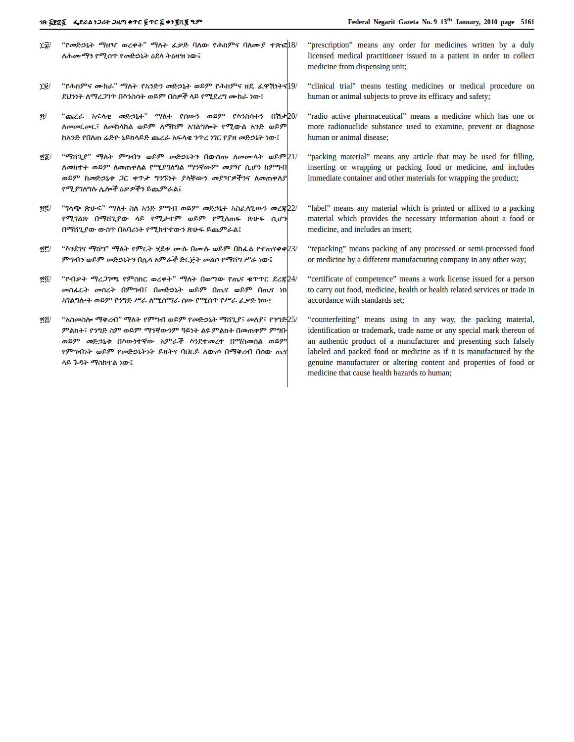ገጽ ፭፻፷፩ ፌደራል ነጋሪት ጋዜጣ ቁጥር ፱ ጥር ፭ ቀን ፪ሺ፪ ዓ.ም Federal Negarit Gazeta No. 9 13th January, 2010 page 5161
| ፲፰/ “የመድኃኒት ማዘዣ ወረቀት” ማለት ፈቃድ ባለው የሕክምና ባለሙያ ተጽፎ ለሕሙማን የሚሰጥ የመድኃኒት ዕደላ ትዕዛዝ ነው፤ | 18/ “prescription” means any order for medicines written by a duly licensed medical practitioner issued to a patient in order to collect medicine from dispensing unit; |
| ፲፱/ “የሕክምና ሙከራ” ማለት የአንድን መድኃኒት ወይም የሕክምና ዘዴ ፈዋ­ሽነትና ደህንነት ለማረጋገጥ በእንስሳት ወይም በሰዎች ላይ የሚደረግ ሙከራ ነው፤ | 19/ “clinical trial” means testing medicines or medical procedure on human or animal subjects to prove its efficacy and safety; |
| ፳/ “ጨረራ አፍላቂ መድኃኒት” ማለት የሰውን ወይም የእንስሳትን በሽታ ለመመርመር፣ ለመከላከል ወይም ለማከም አገልግሎት የሚውል አንድ ወይም ከአንድ የበለጠ ሬድዮ ኒይክላይድ ጨረራ አፍላቂ ንጥረ ነገር የያዘ መድኃኒት ነው፤ | 20/ “radio active pharmaceutical” means a medicine which has one or more radionuclide substance used to examine, prevent or diagnose human or animal disease; |
| ፳፩/ “ማሸጊያ” ማለት ምግብን ወይም መድኃኒ­ትን በውስጡ ለመሙላት ወይም ለመክተት ወይም ለመጠቅለል የሚያገለግል ማንኛውም መያዣ ሲሆን ከምግብ ወይም ከመድኃኒቱ ጋር ቀጥታ ግንኙነት ያላቸውን መያዣዎ­ችንና ለመጠቅለያ የሚያገለግሉ ሌሎች ዕቃዎችን ይጨምራል፤ | 21/ “packing material” means any article that may be used for filling, inserting or wrapping or packing food or medicine, and includes immediate container and other materials for wrapping the product; |
| ፳፪/ “ገላጭ ጽሁፍ” ማለት ስለ አንድ ምግብ ወይም መድኃኒት አስፈላጊውን መረጃ የሚ­ገልጽ በማሸጊያው ላይ የሚታተም ወይም የሚለጠፍ ጽሁፍ ሲሆን በማሸጊያው ውስጥ በአባሪነት የሚከተተውን ጽሁፍ ይጨምራል፤ | 22/ “label” means any material which is printed or affixed to a packing material which provides the necessary information about a food or medicine, and includes an insert; |
| ፳፫/ “እንደገና ማሸግ” ማለት የምርት ሂደቱ ሙሉ በሙሉ ወይም በከፊል የተጠና­ቀቀ ምግብን ወይም መድኃኒትን በሌላ አምራች ድርጅት መልሶ የማሸግ ሥራ ነው፤ | 23/ “repacking” means packing of any processed or semi-processed food or medicine by a different manufacturing company in any other way; |
| ፳፬/ “የብቃት ማረጋገጫ የምስክር ወረቀት” ማለት በወጣው የጤና ቁጥጥር ደረጃ መስፈርት መሰረት በምግብ፣ በመድኃኒት ወይም በጤና ወይም በጤና ነክ አገልግሎት ወይም የንግድ ሥራ ለሚሰማራ ሰው የሚሰጥ የሥራ ፈቃድ ነው፤ | 24/ “certificate of competence” means a work license issued for a person to carry out food, medicine, health or health related services or trade in accordance with standards set; |
| ፳፭/ “አስመስሎ ማቅረብ” ማለት የምግብ ወይም የመድኃኒት ማሸጊያ፣ መለያ፣ የንግድ ምልክት፣ የንግድ ስም ወይም ማንኛውንም ዓይነት ልዩ ምልክት በመጠቀም ምግቡ ወይም መድኃኒቱ በእውነተኛው አምራች እንደተመረተ በማስመሰል ወይም የምግብነት ወይም የመድኃኒትነት ይዘትና ባህርይ ለውጦ በማቅረብ በሰው ጤና ላይ ጉዳት ማስከተል ነው፤ | 25/ “counterfeiting” means using in any way, the packing material, identification or trademark, trade name or any special mark thereon of an authentic product of a manufacturer and presenting such falsely labeled and packed food or medicine as if it is manufactured by the genuine manufacturer or altering content and properties of food or medicine that cause health hazards to human; |